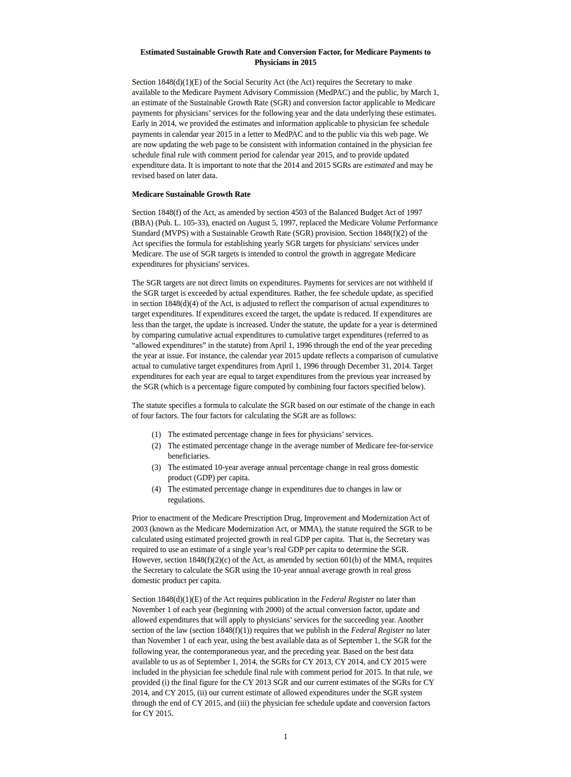Estimated Sustainable Growth Rate and Conversion Factor, for Medicare Payments to Physicians in 2015
Section 1848(d)(1)(E) of the Social Security Act (the Act) requires the Secretary to make available to the Medicare Payment Advisory Commission (MedPAC) and the public, by March 1, an estimate of the Sustainable Growth Rate (SGR) and conversion factor applicable to Medicare payments for physicians’ services for the following year and the data underlying these estimates. Early in 2014, we provided the estimates and information applicable to physician fee schedule payments in calendar year 2015 in a letter to MedPAC and to the public via this web page. We are now updating the web page to be consistent with information contained in the physician fee schedule final rule with comment period for calendar year 2015, and to provide updated expenditure data. It is important to note that the 2014 and 2015 SGRs are estimated and may be revised based on later data.
Medicare Sustainable Growth Rate
Section 1848(f) of the Act, as amended by section 4503 of the Balanced Budget Act of 1997 (BBA) (Pub. L. 105-33), enacted on August 5, 1997, replaced the Medicare Volume Performance Standard (MVPS) with a Sustainable Growth Rate (SGR) provision. Section 1848(f)(2) of the Act specifies the formula for establishing yearly SGR targets for physicians' services under Medicare. The use of SGR targets is intended to control the growth in aggregate Medicare expenditures for physicians' services.
The SGR targets are not direct limits on expenditures. Payments for services are not withheld if the SGR target is exceeded by actual expenditures. Rather, the fee schedule update, as specified in section 1848(d)(4) of the Act, is adjusted to reflect the comparison of actual expenditures to target expenditures. If expenditures exceed the target, the update is reduced. If expenditures are less than the target, the update is increased. Under the statute, the update for a year is determined by comparing cumulative actual expenditures to cumulative target expenditures (referred to as “allowed expenditures” in the statute) from April 1, 1996 through the end of the year preceding the year at issue. For instance, the calendar year 2015 update reflects a comparison of cumulative actual to cumulative target expenditures from April 1, 1996 through December 31, 2014. Target expenditures for each year are equal to target expenditures from the previous year increased by the SGR (which is a percentage figure computed by combining four factors specified below).
The statute specifies a formula to calculate the SGR based on our estimate of the change in each of four factors. The four factors for calculating the SGR are as follows:
The estimated percentage change in fees for physicians’ services.
The estimated percentage change in the average number of Medicare fee-for-service beneficiaries.
The estimated 10-year average annual percentage change in real gross domestic product (GDP) per capita.
The estimated percentage change in expenditures due to changes in law or regulations.
Prior to enactment of the Medicare Prescription Drug, Improvement and Modernization Act of 2003 (known as the Medicare Modernization Act, or MMA), the statute required the SGR to be calculated using estimated projected growth in real GDP per capita. That is, the Secretary was required to use an estimate of a single year’s real GDP per capita to determine the SGR. However, section 1848(f)(2)(c) of the Act, as amended by section 601(b) of the MMA, requires the Secretary to calculate the SGR using the 10-year annual average growth in real gross domestic product per capita.
Section 1848(d)(1)(E) of the Act requires publication in the Federal Register no later than November 1 of each year (beginning with 2000) of the actual conversion factor, update and allowed expenditures that will apply to physicians’ services for the succeeding year. Another section of the law (section 1848(f)(1)) requires that we publish in the Federal Register no later than November 1 of each year, using the best available data as of September 1, the SGR for the following year, the contemporaneous year, and the preceding year. Based on the best data available to us as of September 1, 2014, the SGRs for CY 2013, CY 2014, and CY 2015 were included in the physician fee schedule final rule with comment period for 2015. In that rule, we provided (i) the final figure for the CY 2013 SGR and our current estimates of the SGRs for CY 2014, and CY 2015, (ii) our current estimate of allowed expenditures under the SGR system through the end of CY 2015, and (iii) the physician fee schedule update and conversion factors for CY 2015.
1